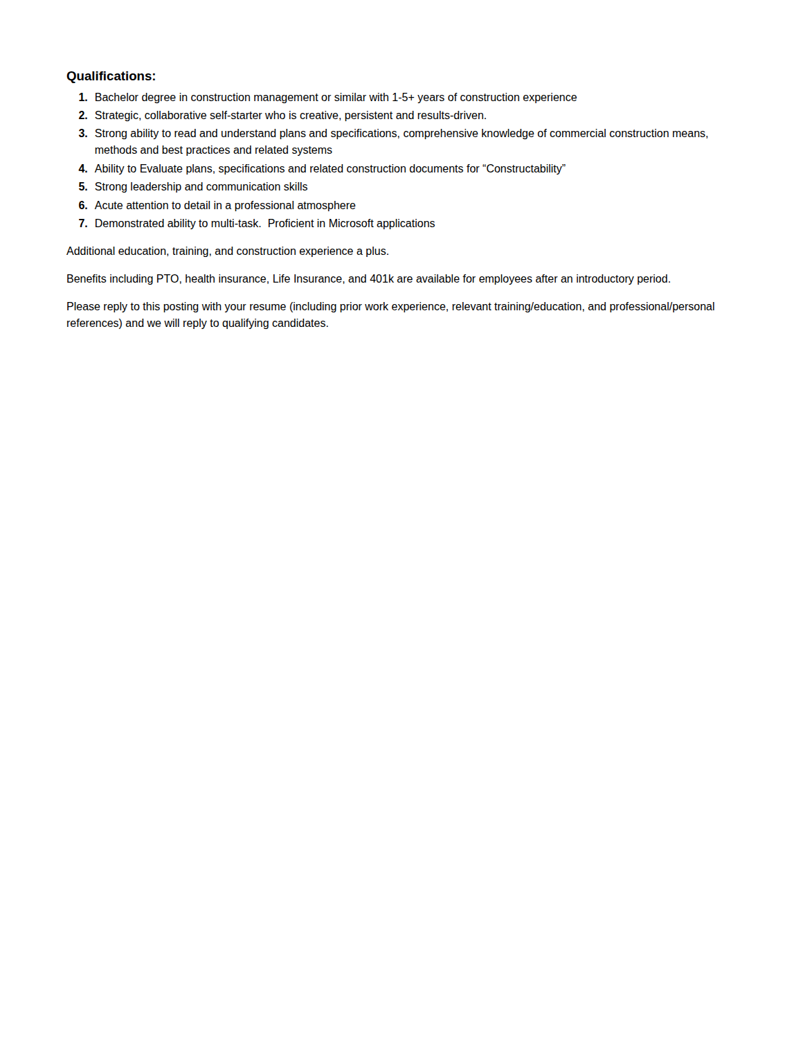Qualifications:
Bachelor degree in construction management or similar with 1-5+ years of construction experience
Strategic, collaborative self-starter who is creative, persistent and results-driven.
Strong ability to read and understand plans and specifications, comprehensive knowledge of commercial construction means, methods and best practices and related systems
Ability to Evaluate plans, specifications and related construction documents for “Constructability”
Strong leadership and communication skills
Acute attention to detail in a professional atmosphere
Demonstrated ability to multi-task. Proficient in Microsoft applications
Additional education, training, and construction experience a plus.
Benefits including PTO, health insurance, Life Insurance, and 401k are available for employees after an introductory period.
Please reply to this posting with your resume (including prior work experience, relevant training/education, and professional/personal references) and we will reply to qualifying candidates.